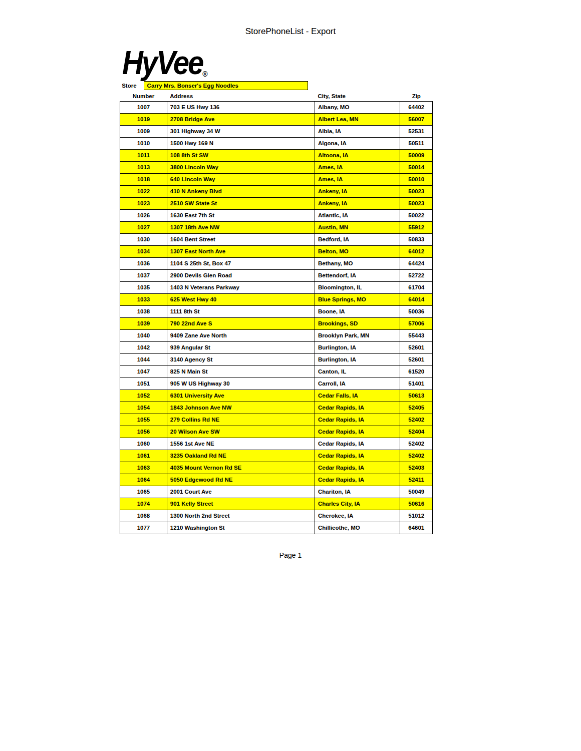StorePhoneList - Export
HyVee®
| Store | Carry Mrs. Bonser's Egg Noodles |
| Number | Address | City, State | Zip |
| --- | --- | --- | --- |
| 1007 | 703 E US Hwy 136 | Albany, MO | 64402 |
| 1019 | 2708 Bridge Ave | Albert Lea, MN | 56007 |
| 1009 | 301 Highway 34 W | Albia, IA | 52531 |
| 1010 | 1500 Hwy 169 N | Algona, IA | 50511 |
| 1011 | 108 8th St SW | Altoona, IA | 50009 |
| 1013 | 3800 Lincoln Way | Ames, IA | 50014 |
| 1018 | 640 Lincoln Way | Ames, IA | 50010 |
| 1022 | 410 N Ankeny Blvd | Ankeny, IA | 50023 |
| 1023 | 2510 SW State St | Ankeny, IA | 50023 |
| 1026 | 1630 East 7th St | Atlantic, IA | 50022 |
| 1027 | 1307 18th Ave NW | Austin, MN | 55912 |
| 1030 | 1604 Bent Street | Bedford, IA | 50833 |
| 1034 | 1307 East North Ave | Belton, MO | 64012 |
| 1036 | 1104 S 25th St, Box 47 | Bethany, MO | 64424 |
| 1037 | 2900 Devils Glen Road | Bettendorf, IA | 52722 |
| 1035 | 1403 N Veterans Parkway | Bloomington, IL | 61704 |
| 1033 | 625 West Hwy 40 | Blue Springs, MO | 64014 |
| 1038 | 1111 8th St | Boone, IA | 50036 |
| 1039 | 790 22nd Ave S | Brookings, SD | 57006 |
| 1040 | 9409 Zane Ave North | Brooklyn Park, MN | 55443 |
| 1042 | 939 Angular St | Burlington, IA | 52601 |
| 1044 | 3140 Agency St | Burlington, IA | 52601 |
| 1047 | 825 N Main St | Canton, IL | 61520 |
| 1051 | 905 W US Highway 30 | Carroll, IA | 51401 |
| 1052 | 6301 University Ave | Cedar Falls, IA | 50613 |
| 1054 | 1843 Johnson Ave NW | Cedar Rapids, IA | 52405 |
| 1055 | 279 Collins Rd NE | Cedar Rapids, IA | 52402 |
| 1056 | 20 Wilson Ave SW | Cedar Rapids, IA | 52404 |
| 1060 | 1556 1st Ave NE | Cedar Rapids, IA | 52402 |
| 1061 | 3235 Oakland Rd NE | Cedar Rapids, IA | 52402 |
| 1063 | 4035 Mount Vernon Rd SE | Cedar Rapids, IA | 52403 |
| 1064 | 5050 Edgewood Rd NE | Cedar Rapids, IA | 52411 |
| 1065 | 2001 Court Ave | Chariton, IA | 50049 |
| 1074 | 901 Kelly Street | Charles City, IA | 50616 |
| 1068 | 1300 North 2nd Street | Cherokee, IA | 51012 |
| 1077 | 1210 Washington St | Chillicothe, MO | 64601 |
Page 1